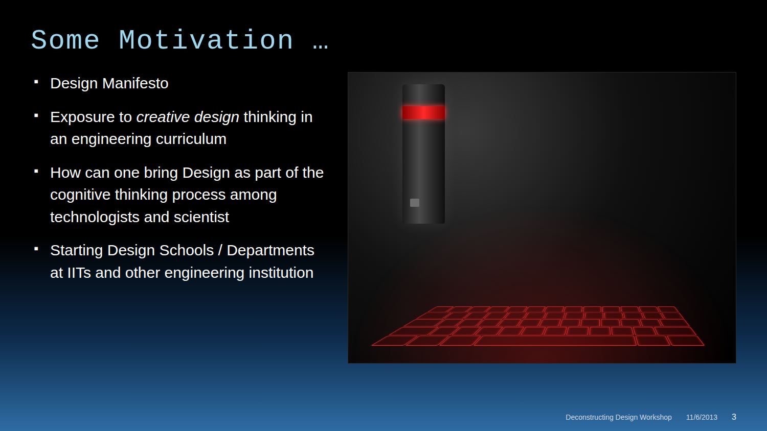Some Motivation …
Design Manifesto
Exposure to creative design thinking in an engineering curriculum
How can one bring Design as part of the cognitive thinking process among technologists and scientist
Starting Design Schools / Departments at IITs and other engineering institution
Deconstructing Design Workshop 11/6/2013 3